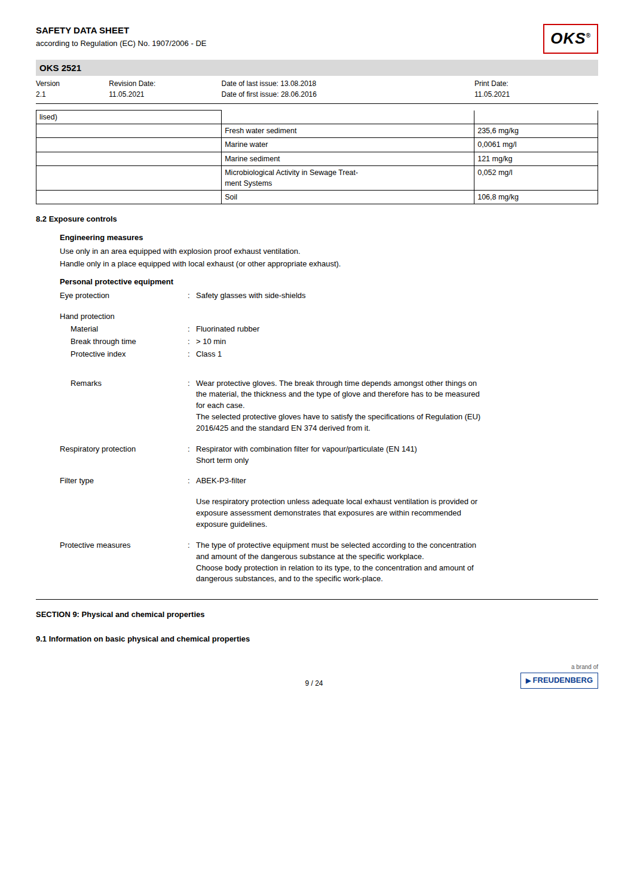SAFETY DATA SHEET
according to Regulation (EC) No. 1907/2006 - DE
OKS®
OKS 2521
| Version 2.1 | Revision Date: 11.05.2021 | Date of last issue: 13.08.2018 Date of first issue: 28.06.2016 | Print Date: 11.05.2021 |
| lised) | | |
| | Fresh water sediment | 235,6 mg/kg |
| | Marine water | 0,0061 mg/l |
| | Marine sediment | 121 mg/kg |
| | Microbiological Activity in Sewage Treat- ment Systems | 0,052 mg/l |
| | Soil | 106,8 mg/kg |
8.2 Exposure controls
Engineering measures
Use only in an area equipped with explosion proof exhaust ventilation.
Handle only in a place equipped with local exhaust (or other appropriate exhaust).
Personal protective equipment
| Eye protection | : | Safety glasses with side-shields |
| Hand protection | | |
| Material | : | Fluorinated rubber |
| Break through time | : | > 10 min |
| Protective index | : | Class 1 |
| Remarks | : | Wear protective gloves. The break through time depends amongst other things on the material, the thickness and the type of glove and therefore has to be measured for each case. The selected protective gloves have to satisfy the specifications of Regulation (EU) 2016/425 and the standard EN 374 derived from it. |
| Respiratory protection | : | Respirator with combination filter for vapour/particulate (EN 141) Short term only |
| Filter type | : | ABEK-P3-filter |
| | | Use respiratory protection unless adequate local exhaust ventilation is provided or exposure assessment demonstrates that exposures are within recommended exposure guidelines. |
| Protective measures | : | The type of protective equipment must be selected according to the concentration and amount of the dangerous substance at the specific workplace. Choose body protection in relation to its type, to the concentration and amount of dangerous substances, and to the specific work-place. |
SECTION 9: Physical and chemical properties
9.1 Information on basic physical and chemical properties
9 / 24
a brand of
▶ FREUDENBERG